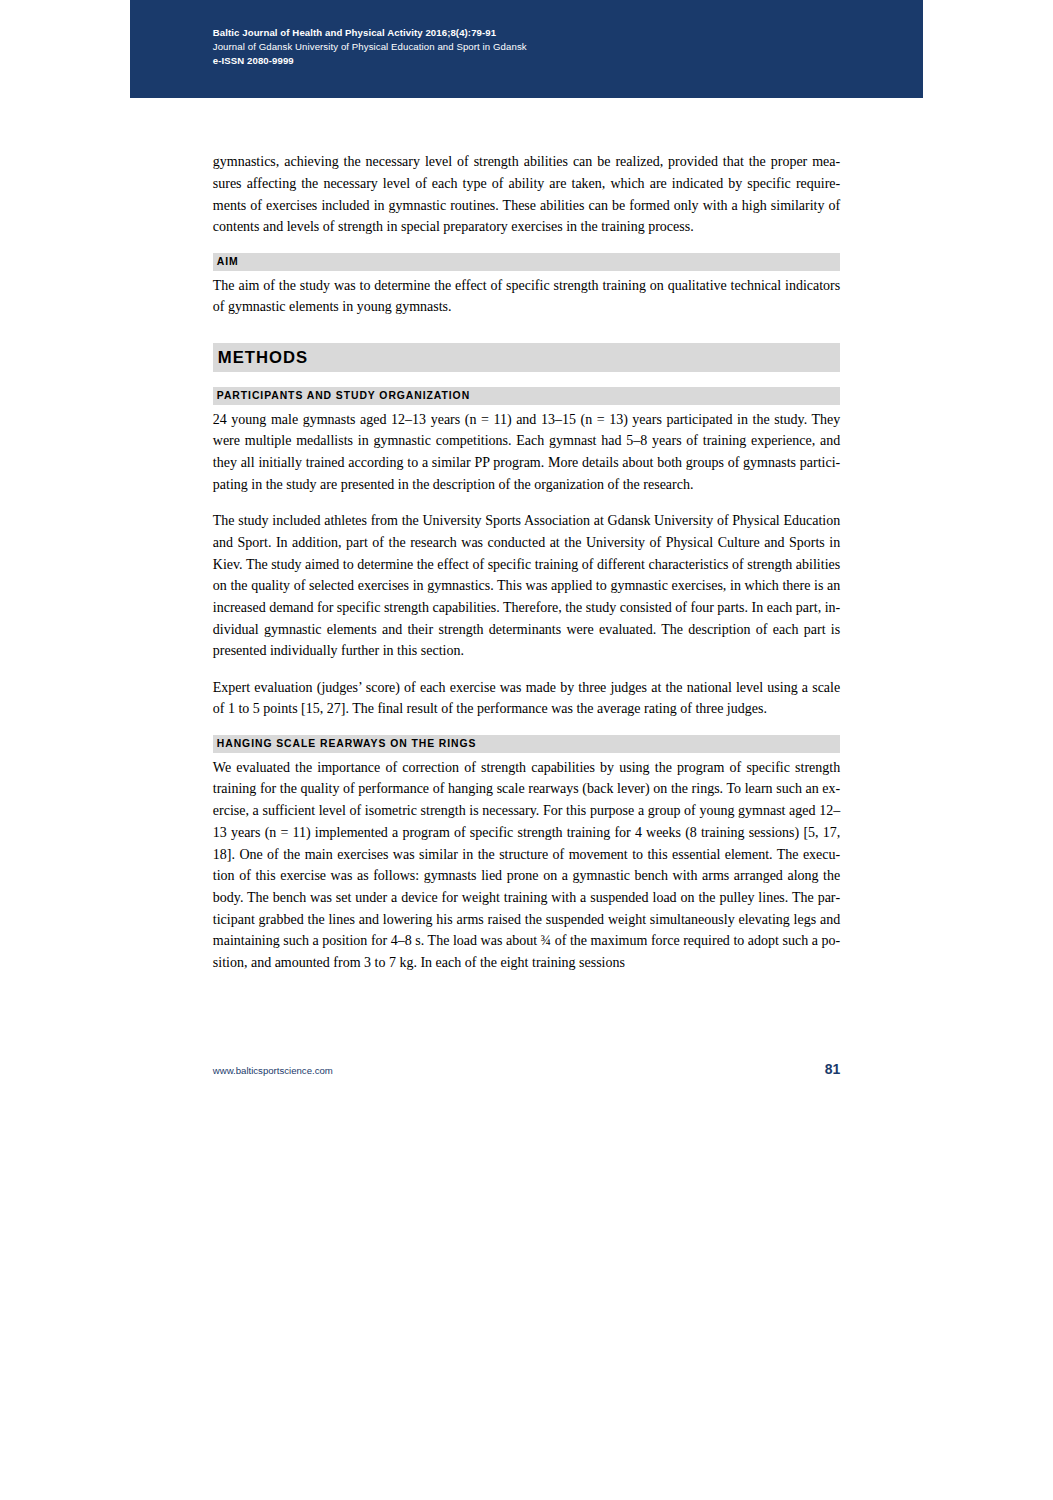Baltic Journal of Health and Physical Activity 2016;8(4):79-91
Journal of Gdansk University of Physical Education and Sport in Gdansk
e-ISSN 2080-9999
gymnastics, achieving the necessary level of strength abilities can be realized, provided that the proper measures affecting the necessary level of each type of ability are taken, which are indicated by specific requirements of exercises included in gymnastic routines. These abilities can be formed only with a high similarity of contents and levels of strength in special preparatory exercises in the training process.
Aim
The aim of the study was to determine the effect of specific strength training on qualitative technical indicators of gymnastic elements in young gymnasts.
Methods Participants and study organization
24 young male gymnasts aged 12–13 years (n = 11) and 13–15 (n = 13) years participated in the study. They were multiple medallists in gymnastic competitions. Each gymnast had 5–8 years of training experience, and they all initially trained according to a similar PP program. More details about both groups of gymnasts participating in the study are presented in the description of the organization of the research.
The study included athletes from the University Sports Association at Gdansk University of Physical Education and Sport. In addition, part of the research was conducted at the University of Physical Culture and Sports in Kiev. The study aimed to determine the effect of specific training of different characteristics of strength abilities on the quality of selected exercises in gymnastics. This was applied to gymnastic exercises, in which there is an increased demand for specific strength capabilities. Therefore, the study consisted of four parts. In each part, individual gymnastic elements and their strength determinants were evaluated. The description of each part is presented individually further in this section.
Expert evaluation (judges’ score) of each exercise was made by three judges at the national level using a scale of 1 to 5 points [15, 27]. The final result of the performance was the average rating of three judges.
Hanging scale rearways on the rings
We evaluated the importance of correction of strength capabilities by using the program of specific strength training for the quality of performance of hanging scale rearways (back lever) on the rings. To learn such an exercise, a sufficient level of isometric strength is necessary. For this purpose a group of young gymnast aged 12–13 years (n = 11) implemented a program of specific strength training for 4 weeks (8 training sessions) [5, 17, 18]. One of the main exercises was similar in the structure of movement to this essential element. The execution of this exercise was as follows: gymnasts lied prone on a gymnastic bench with arms arranged along the body. The bench was set under a device for weight training with a suspended load on the pulley lines. The participant grabbed the lines and lowering his arms raised the suspended weight simultaneously elevating legs and maintaining such a position for 4–8 s. The load was about ¾ of the maximum force required to adopt such a position, and amounted from 3 to 7 kg. In each of the eight training sessions
www.balticsportscience.com 81